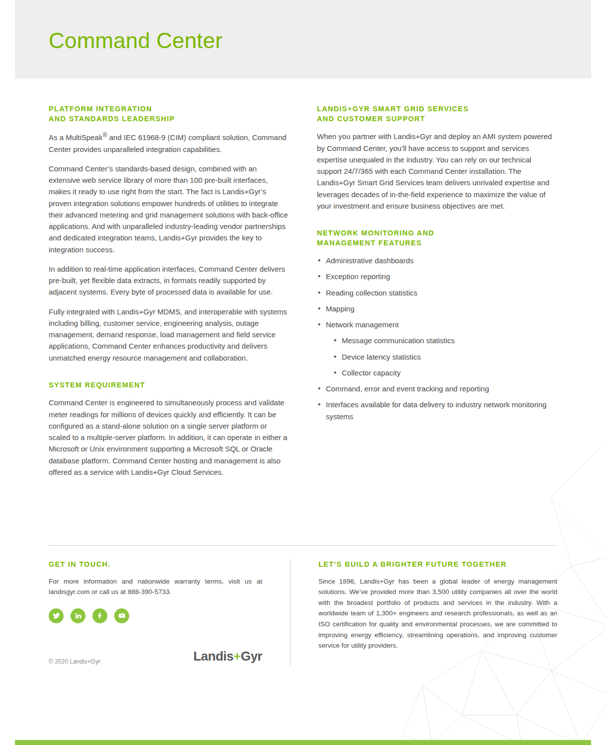Command Center
Platform Integration
and Standards Leadership
As a MultiSpeak® and IEC 61968-9 (CIM) compliant solution, Command Center provides unparalleled integration capabilities.
Command Center’s standards-based design, combined with an extensive web service library of more than 100 pre-built interfaces, makes it ready to use right from the start. The fact is Landis+Gyr’s proven integration solutions empower hundreds of utilities to integrate their advanced metering and grid management solutions with back-office applications. And with unparalleled industry-leading vendor partnerships and dedicated integration teams, Landis+Gyr provides the key to integration success.
In addition to real-time application interfaces, Command Center delivers pre-built, yet flexible data extracts, in formats readily supported by adjacent systems. Every byte of processed data is available for use.
Fully integrated with Landis+Gyr MDMS, and interoperable with systems including billing, customer service, engineering analysis, outage management, demand response, load management and field service applications, Command Center enhances productivity and delivers unmatched energy resource management and collaboration.
System Requirement
Command Center is engineered to simultaneously process and validate meter readings for millions of devices quickly and efficiently. It can be configured as a stand-alone solution on a single server platform or scaled to a multiple-server platform. In addition, it can operate in either a Microsoft or Unix environment supporting a Microsoft SQL or Oracle database platform. Command Center hosting and management is also offered as a service with Landis+Gyr Cloud Services.
Landis+Gyr Smart Grid Services
and Customer Support
When you partner with Landis+Gyr and deploy an AMI system powered by Command Center, you’ll have access to support and services expertise unequaled in the industry. You can rely on our technical support 24/7/365 with each Command Center installation. The Landis+Gyr Smart Grid Services team delivers unrivaled expertise and leverages decades of in-the-field experience to maximize the value of your investment and ensure business objectives are met.
Network Monitoring and
Management Features
Administrative dashboards
Exception reporting
Reading collection statistics
Mapping
Network management
Message communication statistics
Device latency statistics
Collector capacity
Command, error and event tracking and reporting
Interfaces available for data delivery to industry network monitoring systems
Get in touch.
For more information and nationwide warranty terms, visit us at landisgyr.com or call us at 888-390-5733.
© 2020 Landis+Gyr
Landis+Gyr
Let’s build a brighter future together
Since 1896, Landis+Gyr has been a global leader of energy management solutions. We’ve provided more than 3,500 utility companies all over the world with the broadest portfolio of products and services in the industry. With a worldwide team of 1,300+ engineers and research professionals, as well as an ISO certification for quality and environmental processes, we are committed to improving energy efficiency, streamlining operations, and improving customer service for utility providers.